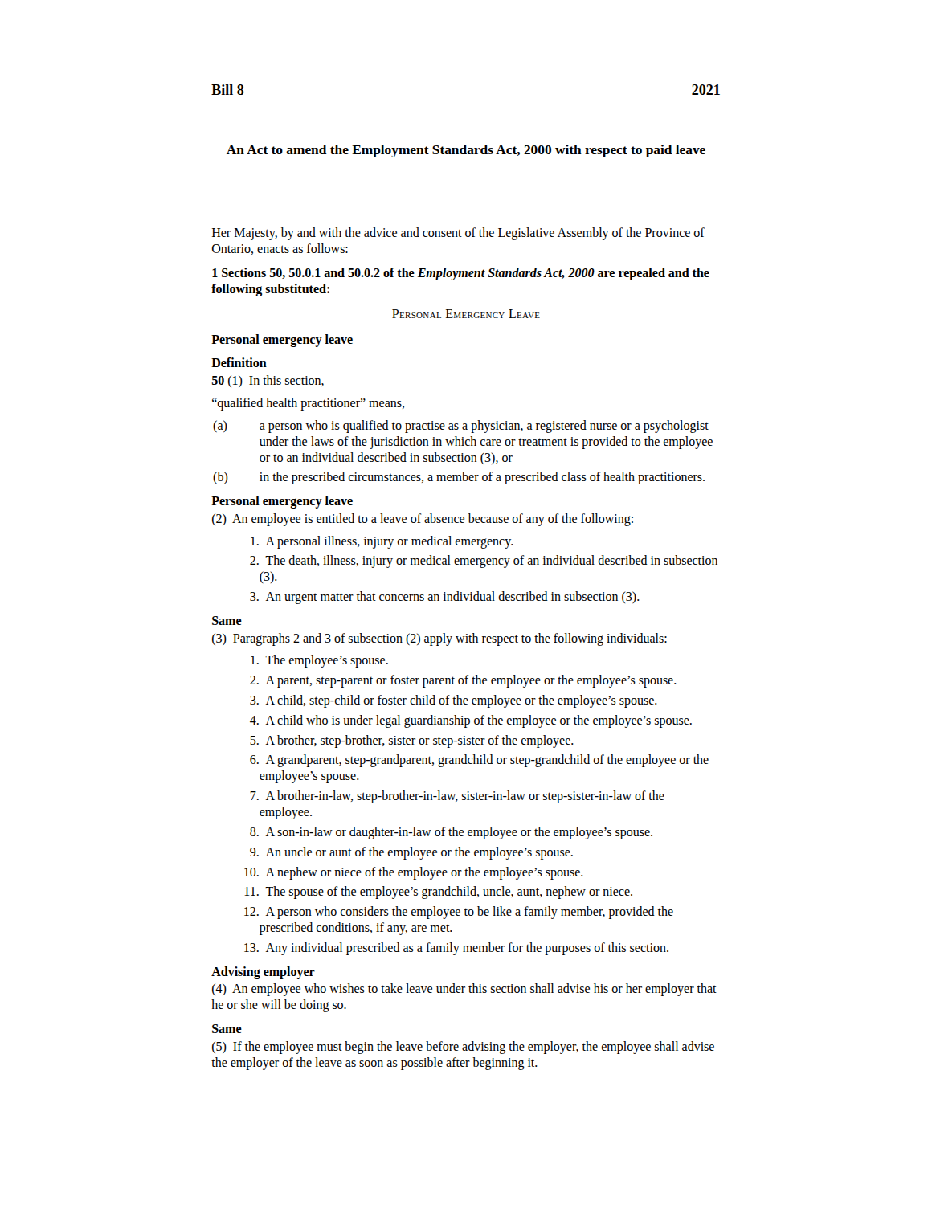Bill 8 2021
An Act to amend the Employment Standards Act, 2000 with respect to paid leave
Her Majesty, by and with the advice and consent of the Legislative Assembly of the Province of Ontario, enacts as follows:
1 Sections 50, 50.0.1 and 50.0.2 of the Employment Standards Act, 2000 are repealed and the following substituted:
Personal Emergency Leave
Personal emergency leave
Definition
50 (1) In this section,
“qualified health practitioner” means,
(a) a person who is qualified to practise as a physician, a registered nurse or a psychologist under the laws of the jurisdiction in which care or treatment is provided to the employee or to an individual described in subsection (3), or
(b) in the prescribed circumstances, a member of a prescribed class of health practitioners.
Personal emergency leave
(2) An employee is entitled to a leave of absence because of any of the following:
1. A personal illness, injury or medical emergency.
2. The death, illness, injury or medical emergency of an individual described in subsection (3).
3. An urgent matter that concerns an individual described in subsection (3).
Same
(3) Paragraphs 2 and 3 of subsection (2) apply with respect to the following individuals:
1. The employee’s spouse.
2. A parent, step-parent or foster parent of the employee or the employee’s spouse.
3. A child, step-child or foster child of the employee or the employee’s spouse.
4. A child who is under legal guardianship of the employee or the employee’s spouse.
5. A brother, step-brother, sister or step-sister of the employee.
6. A grandparent, step-grandparent, grandchild or step-grandchild of the employee or the employee’s spouse.
7. A brother-in-law, step-brother-in-law, sister-in-law or step-sister-in-law of the employee.
8. A son-in-law or daughter-in-law of the employee or the employee’s spouse.
9. An uncle or aunt of the employee or the employee’s spouse.
10. A nephew or niece of the employee or the employee’s spouse.
11. The spouse of the employee’s grandchild, uncle, aunt, nephew or niece.
12. A person who considers the employee to be like a family member, provided the prescribed conditions, if any, are met.
13. Any individual prescribed as a family member for the purposes of this section.
Advising employer
(4) An employee who wishes to take leave under this section shall advise his or her employer that he or she will be doing so.
Same
(5) If the employee must begin the leave before advising the employer, the employee shall advise the employer of the leave as soon as possible after beginning it.